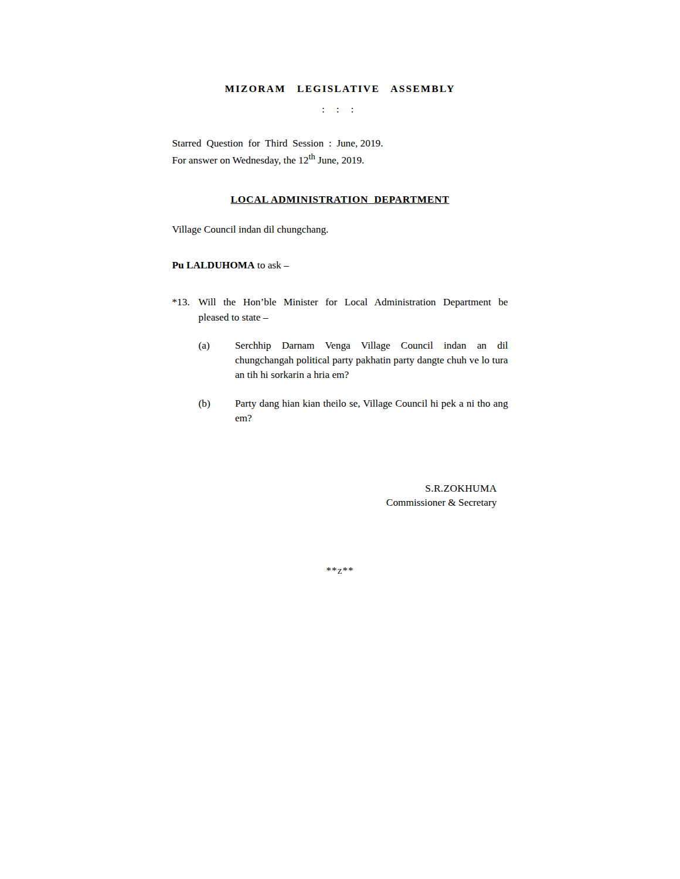MIZORAM LEGISLATIVE ASSEMBLY
: : :
Starred Question for Third Session : June, 2019.
For answer on Wednesday, the 12th June, 2019.
LOCAL ADMINISTRATION DEPARTMENT
Village Council indan dil chungchang.
Pu LALDUHOMA to ask –
*13.
Will the Hon’ble Minister for Local Administration Department be pleased to state –
(a) Serchhip Darnam Venga Village Council indan an dil chungchangah political party pakhatin party dangte chuh ve lo tura an tih hi sorkarin a hria em?
(b) Party dang hian kian theilo se, Village Council hi pek a ni tho ang em?
S.R.ZOKHUMA
Commissioner & Secretary
**Z**